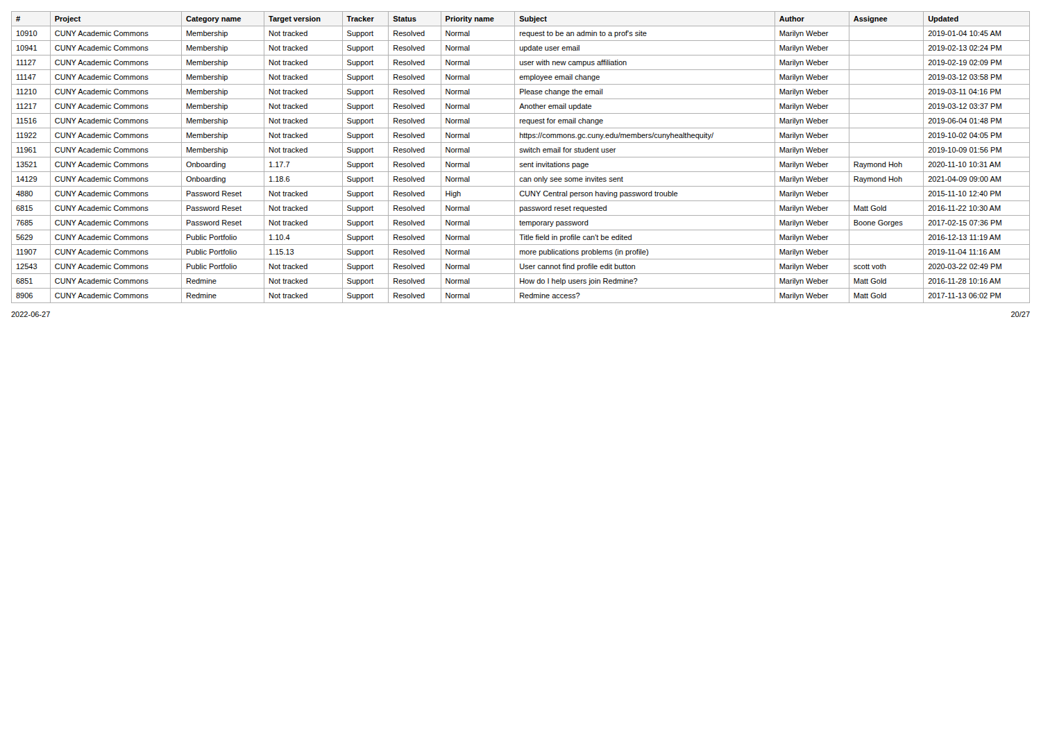| # | Project | Category name | Target version | Tracker | Status | Priority name | Subject | Author | Assignee | Updated |
| --- | --- | --- | --- | --- | --- | --- | --- | --- | --- | --- |
| 10910 | CUNY Academic Commons | Membership | Not tracked | Support | Resolved | Normal | request to be an admin to a prof's site | Marilyn Weber | | 2019-01-04 10:45 AM |
| 10941 | CUNY Academic Commons | Membership | Not tracked | Support | Resolved | Normal | update user email | Marilyn Weber | | 2019-02-13 02:24 PM |
| 11127 | CUNY Academic Commons | Membership | Not tracked | Support | Resolved | Normal | user with new campus affiliation | Marilyn Weber | | 2019-02-19 02:09 PM |
| 11147 | CUNY Academic Commons | Membership | Not tracked | Support | Resolved | Normal | employee email change | Marilyn Weber | | 2019-03-12 03:58 PM |
| 11210 | CUNY Academic Commons | Membership | Not tracked | Support | Resolved | Normal | Please change the email | Marilyn Weber | | 2019-03-11 04:16 PM |
| 11217 | CUNY Academic Commons | Membership | Not tracked | Support | Resolved | Normal | Another email update | Marilyn Weber | | 2019-03-12 03:37 PM |
| 11516 | CUNY Academic Commons | Membership | Not tracked | Support | Resolved | Normal | request for email change | Marilyn Weber | | 2019-06-04 01:48 PM |
| 11922 | CUNY Academic Commons | Membership | Not tracked | Support | Resolved | Normal | https://commons.gc.cuny.edu/members/cunyhealthequity/ | Marilyn Weber | | 2019-10-02 04:05 PM |
| 11961 | CUNY Academic Commons | Membership | Not tracked | Support | Resolved | Normal | switch email for student user | Marilyn Weber | | 2019-10-09 01:56 PM |
| 13521 | CUNY Academic Commons | Onboarding | 1.17.7 | Support | Resolved | Normal | sent invitations page | Marilyn Weber | Raymond Hoh | 2020-11-10 10:31 AM |
| 14129 | CUNY Academic Commons | Onboarding | 1.18.6 | Support | Resolved | Normal | can only see some invites sent | Marilyn Weber | Raymond Hoh | 2021-04-09 09:00 AM |
| 4880 | CUNY Academic Commons | Password Reset | Not tracked | Support | Resolved | High | CUNY Central person having password trouble | Marilyn Weber | | 2015-11-10 12:40 PM |
| 6815 | CUNY Academic Commons | Password Reset | Not tracked | Support | Resolved | Normal | password reset requested | Marilyn Weber | Matt Gold | 2016-11-22 10:30 AM |
| 7685 | CUNY Academic Commons | Password Reset | Not tracked | Support | Resolved | Normal | temporary password | Marilyn Weber | Boone Gorges | 2017-02-15 07:36 PM |
| 5629 | CUNY Academic Commons | Public Portfolio | 1.10.4 | Support | Resolved | Normal | Title field in profile can't be edited | Marilyn Weber | | 2016-12-13 11:19 AM |
| 11907 | CUNY Academic Commons | Public Portfolio | 1.15.13 | Support | Resolved | Normal | more publications problems (in profile) | Marilyn Weber | | 2019-11-04 11:16 AM |
| 12543 | CUNY Academic Commons | Public Portfolio | Not tracked | Support | Resolved | Normal | User cannot find profile edit button | Marilyn Weber | scott voth | 2020-03-22 02:49 PM |
| 6851 | CUNY Academic Commons | Redmine | Not tracked | Support | Resolved | Normal | How do I help users join Redmine? | Marilyn Weber | Matt Gold | 2016-11-28 10:16 AM |
| 8906 | CUNY Academic Commons | Redmine | Not tracked | Support | Resolved | Normal | Redmine access? | Marilyn Weber | Matt Gold | 2017-11-13 06:02 PM |
2022-06-27 20/27